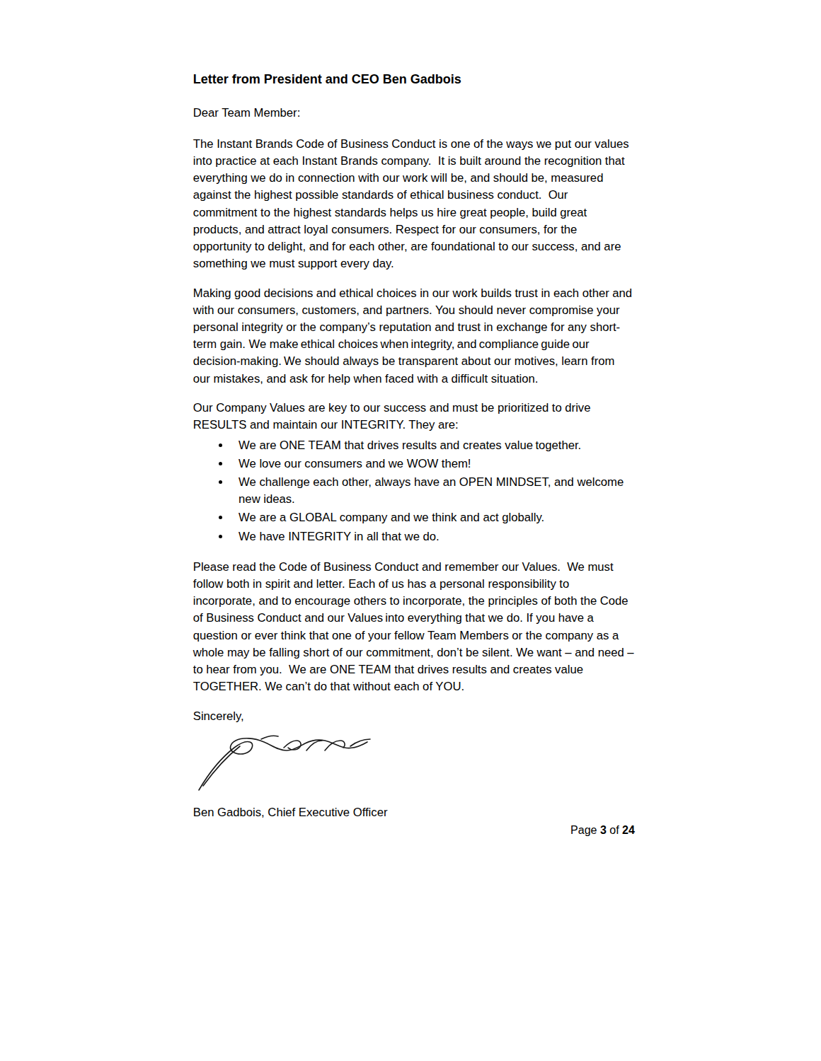Letter from President and CEO Ben Gadbois
Dear Team Member:
The Instant Brands Code of Business Conduct is one of the ways we put our values into practice at each Instant Brands company. It is built around the recognition that everything we do in connection with our work will be, and should be, measured against the highest possible standards of ethical business conduct. Our commitment to the highest standards helps us hire great people, build great products, and attract loyal consumers. Respect for our consumers, for the opportunity to delight, and for each other, are foundational to our success, and are something we must support every day.
Making good decisions and ethical choices in our work builds trust in each other and with our consumers, customers, and partners. You should never compromise your personal integrity or the company’s reputation and trust in exchange for any short-term gain. We make ethical choices when integrity, and compliance guide our decision-making. We should always be transparent about our motives, learn from our mistakes, and ask for help when faced with a difficult situation.
Our Company Values are key to our success and must be prioritized to drive RESULTS and maintain our INTEGRITY. They are:
We are ONE TEAM that drives results and creates value together.
We love our consumers and we WOW them!
We challenge each other, always have an OPEN MINDSET, and welcome new ideas.
We are a GLOBAL company and we think and act globally.
We have INTEGRITY in all that we do.
Please read the Code of Business Conduct and remember our Values. We must follow both in spirit and letter. Each of us has a personal responsibility to incorporate, and to encourage others to incorporate, the principles of both the Code of Business Conduct and our Values into everything that we do. If you have a question or ever think that one of your fellow Team Members or the company as a whole may be falling short of our commitment, don’t be silent. We want – and need – to hear from you. We are ONE TEAM that drives results and creates value TOGETHER. We can’t do that without each of YOU.
Sincerely,
Ben Gadbois, Chief Executive Officer
Page 3 of 24